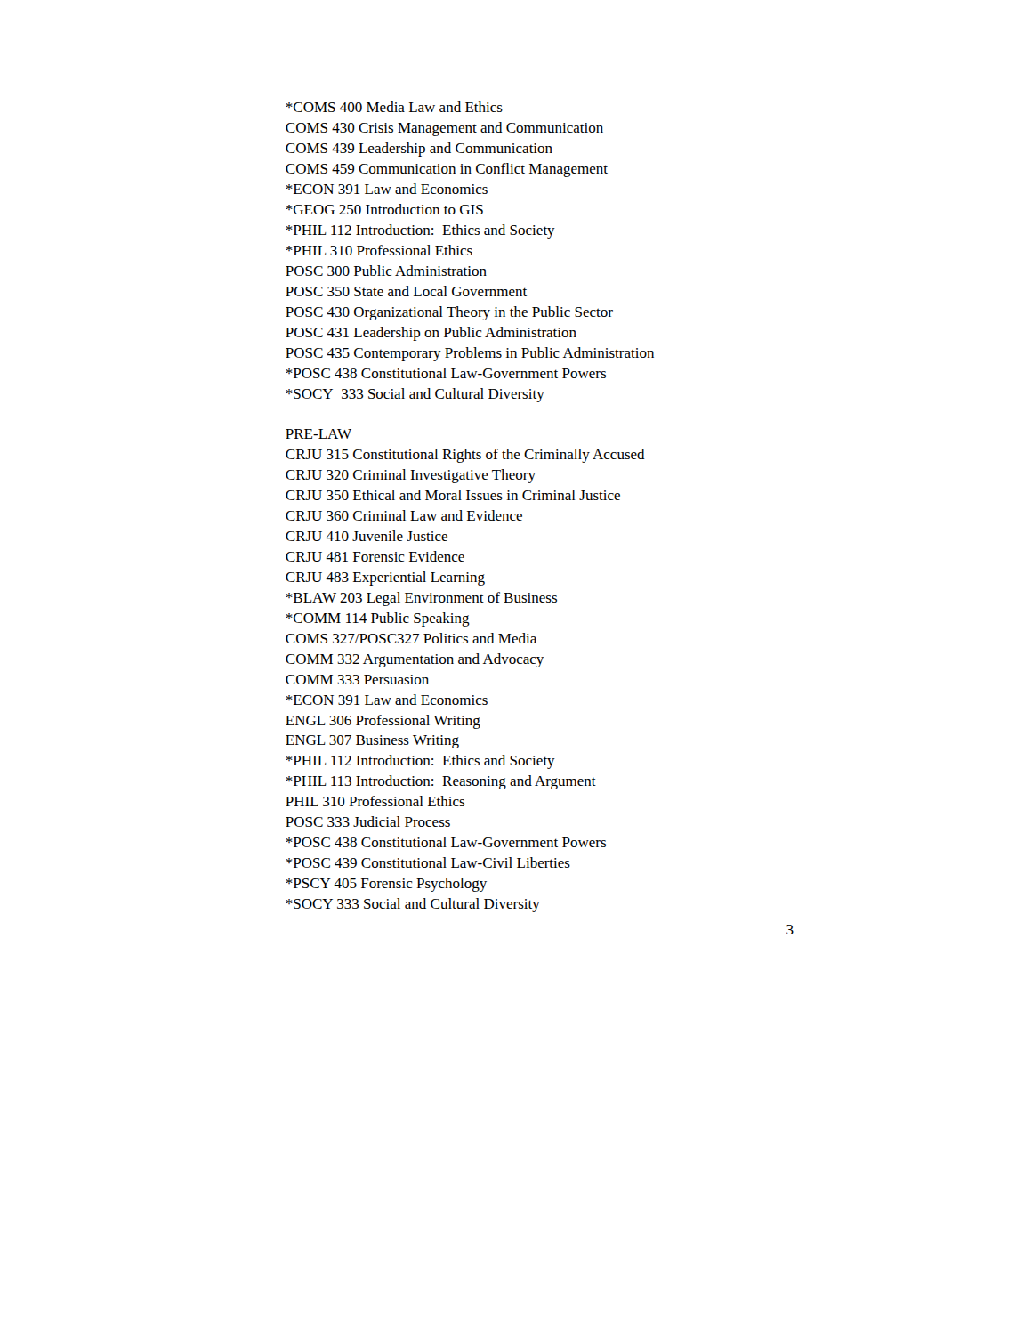*COMS 400 Media Law and Ethics
COMS 430 Crisis Management and Communication
COMS 439 Leadership and Communication
COMS 459 Communication in Conflict Management
*ECON 391 Law and Economics
*GEOG 250 Introduction to GIS
*PHIL 112 Introduction: Ethics and Society
*PHIL 310 Professional Ethics
POSC 300 Public Administration
POSC 350 State and Local Government
POSC 430 Organizational Theory in the Public Sector
POSC 431 Leadership on Public Administration
POSC 435 Contemporary Problems in Public Administration
*POSC 438 Constitutional Law-Government Powers
*SOCY 333 Social and Cultural Diversity
PRE-LAW
CRJU 315 Constitutional Rights of the Criminally Accused
CRJU 320 Criminal Investigative Theory
CRJU 350 Ethical and Moral Issues in Criminal Justice
CRJU 360 Criminal Law and Evidence
CRJU 410 Juvenile Justice
CRJU 481 Forensic Evidence
CRJU 483 Experiential Learning
*BLAW 203 Legal Environment of Business
*COMM 114 Public Speaking
COMS 327/POSC327 Politics and Media
COMM 332 Argumentation and Advocacy
COMM 333 Persuasion
*ECON 391 Law and Economics
ENGL 306 Professional Writing
ENGL 307 Business Writing
*PHIL 112 Introduction: Ethics and Society
*PHIL 113 Introduction: Reasoning and Argument
PHIL 310 Professional Ethics
POSC 333 Judicial Process
*POSC 438 Constitutional Law-Government Powers
*POSC 439 Constitutional Law-Civil Liberties
*PSCY 405 Forensic Psychology
*SOCY 333 Social and Cultural Diversity
3